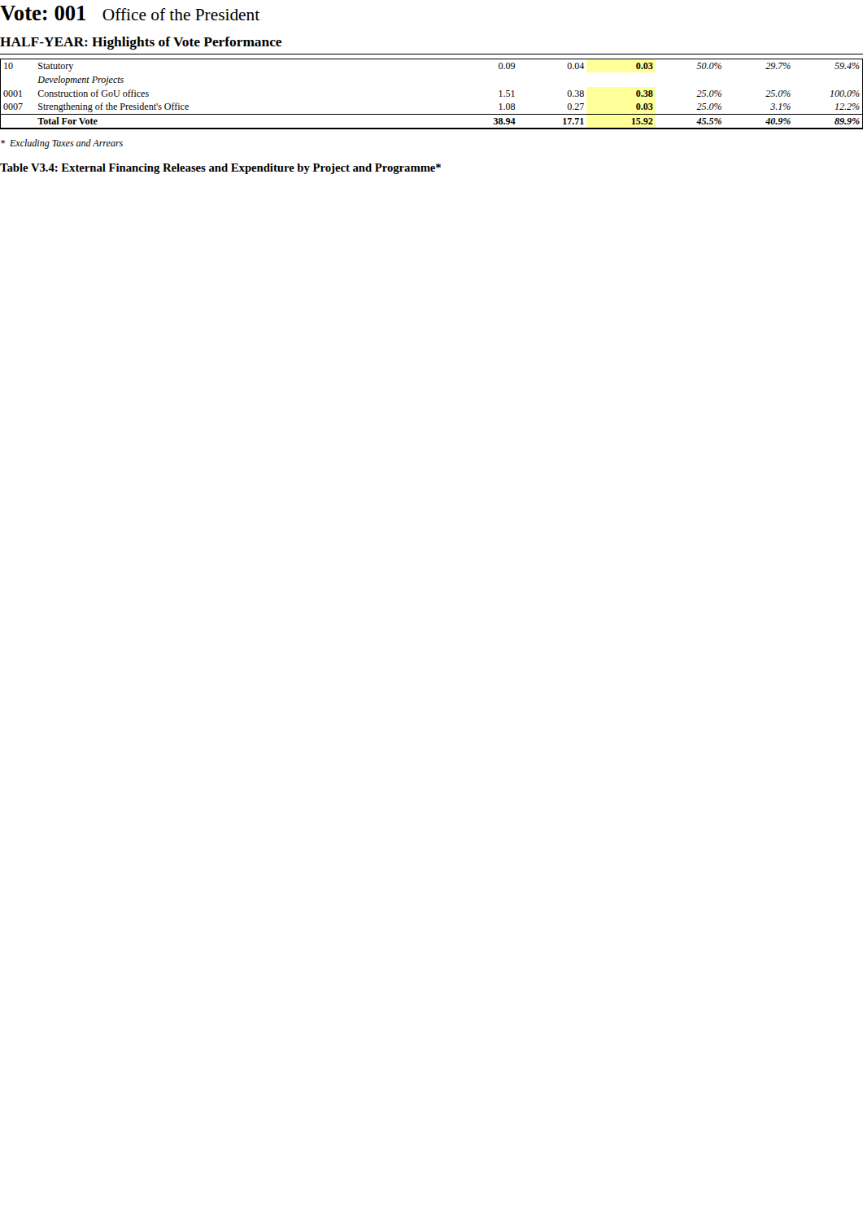Vote: 001 Office of the President
HALF-YEAR: Highlights of Vote Performance
| 10 | Statutory | 0.09 | 0.04 | 0.03 | 50.0% | 29.7% | 59.4% |
| | Development Projects | | | | | | |
| 0001 | Construction of GoU offices | 1.51 | 0.38 | 0.38 | 25.0% | 25.0% | 100.0% |
| 0007 | Strengthening of the President's Office | 1.08 | 0.27 | 0.03 | 25.0% | 3.1% | 12.2% |
| | Total For Vote | 38.94 | 17.71 | 15.92 | 45.5% | 40.9% | 89.9% |
* Excluding Taxes and Arrears
Table V3.4: External Financing Releases and Expenditure by Project and Programme*